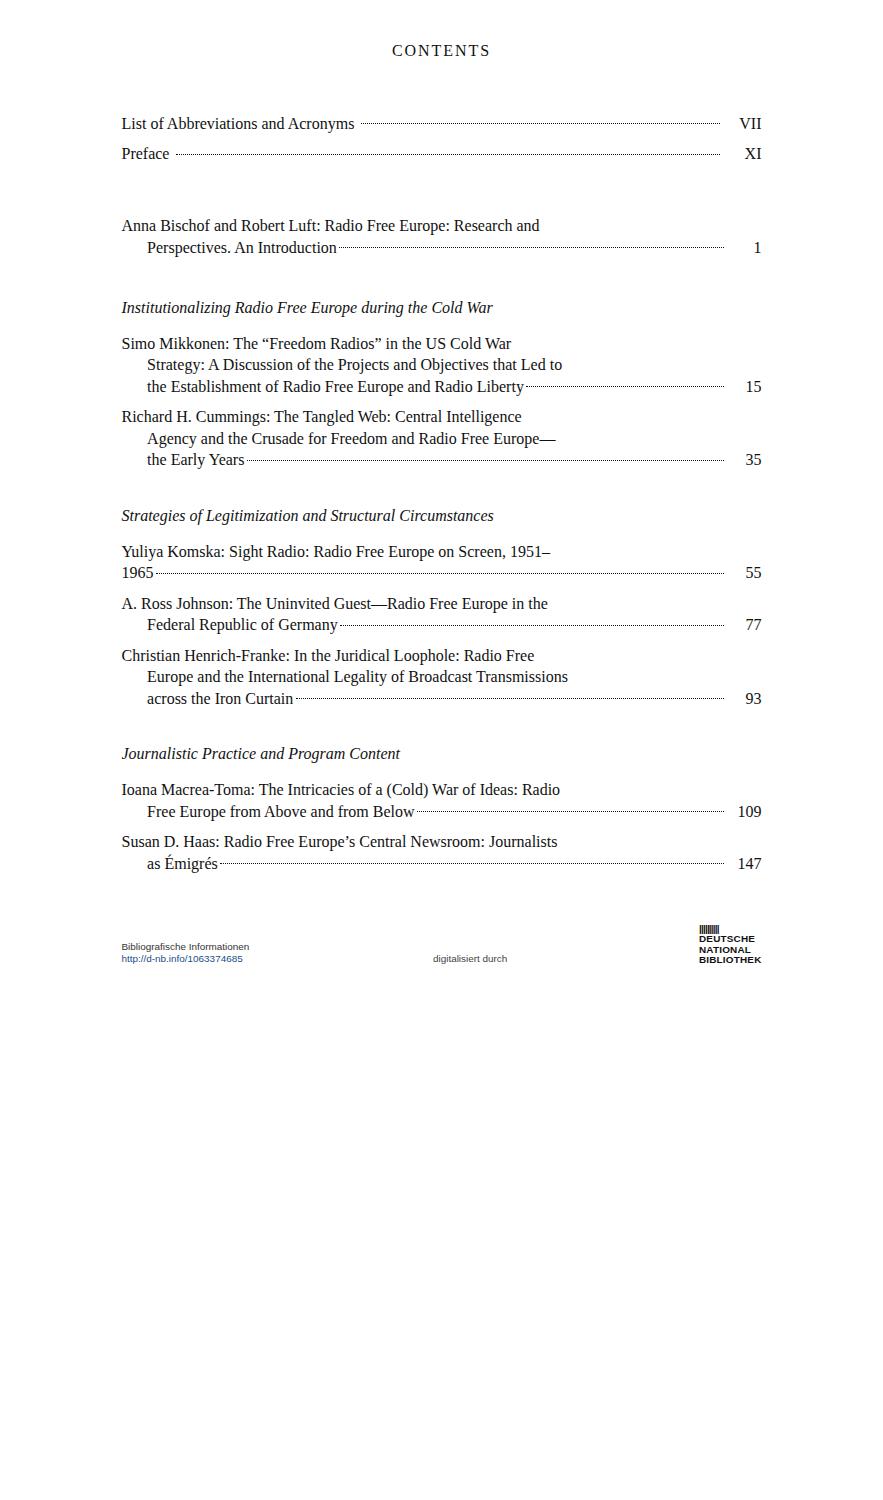CONTENTS
List of Abbreviations and Acronyms VII
Preface XI
Anna Bischof and Robert Luft: Radio Free Europe: Research and
Perspectives. An Introduction 1
Institutionalizing Radio Free Europe during the Cold War
Simo Mikkonen: The “Freedom Radios” in the US Cold War Strategy: A Discussion of the Projects and Objectives that Led to
the Establishment of Radio Free Europe and Radio Liberty 15
Richard H. Cummings: The Tangled Web: Central Intelligence Agency and the Crusade for Freedom and Radio Free Europe—
the Early Years 35
Strategies of Legitimization and Structural Circumstances
Yuliya Komska: Sight Radio: Radio Free Europe on Screen, 1951–
1965 55
A. Ross Johnson: The Uninvited Guest—Radio Free Europe in the
Federal Republic of Germany 77
Christian Henrich-Franke: In the Juridical Loophole: Radio Free Europe and the International Legality of Broadcast Transmissions
across the Iron Curtain 93
Journalistic Practice and Program Content
Ioana Macrea-Toma: The Intricacies of a (Cold) War of Ideas: Radio
Free Europe from Above and from Below 109
Susan D. Haas: Radio Free Europe’s Central Newsroom: Journalists
as Émigrés 147
Bibliografische Informationen
http://d-nb.info/1063374685
digitalisiert durch
||||||||||
DEUTSCHE
NATIONAL
BIBLIOTHEK